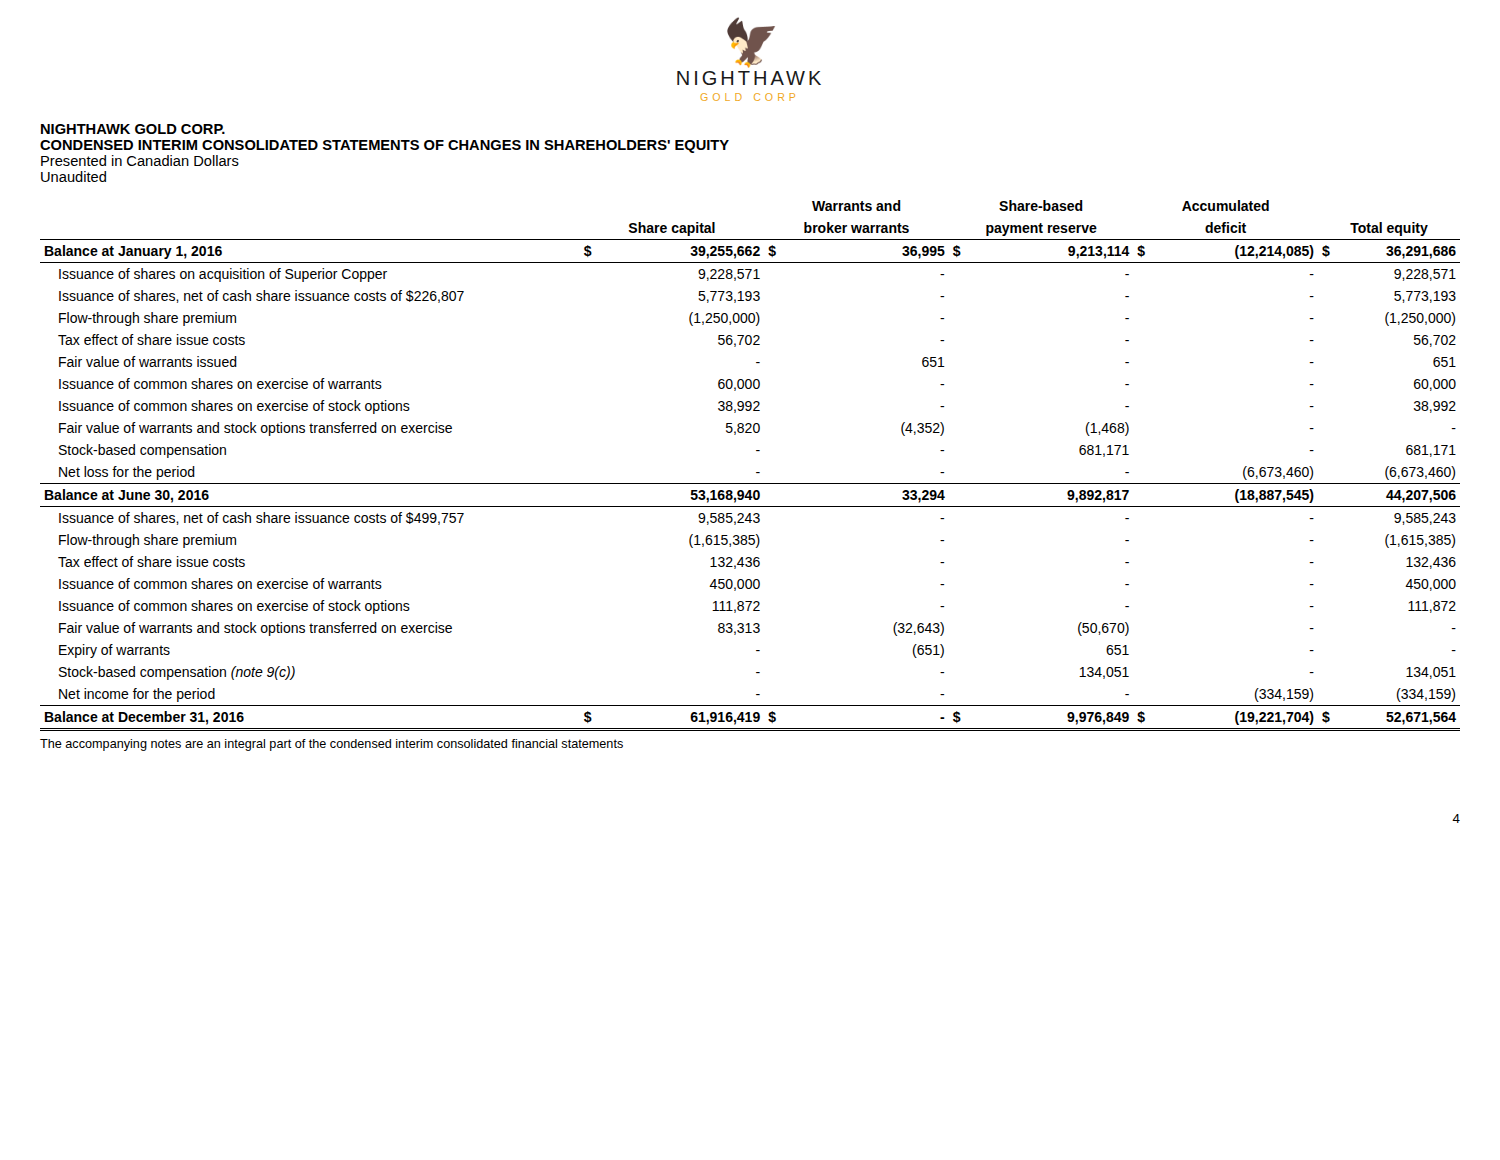🦅
NIGHTHAWK
GOLD CORP
NIGHTHAWK GOLD CORP.
CONDENSED INTERIM CONSOLIDATED STATEMENTS OF CHANGES IN SHAREHOLDERS' EQUITY
Presented in Canadian Dollars
Unaudited
| | | Warrants and | Share-based | Accumulated | |
| --- | --- | --- | --- | --- | --- |
| | Share capital | broker warrants | payment reserve | deficit | Total equity |
| Balance at January 1, 2016 | $ | 39,255,662 | $ | 36,995 | $ | 9,213,114 | $ | (12,214,085) | $ | 36,291,686 |
| Issuance of shares on acquisition of Superior Copper | | 9,228,571 | | - | | - | | - | | 9,228,571 |
| Issuance of shares, net of cash share issuance costs of $226,807 | | 5,773,193 | | - | | - | | - | | 5,773,193 |
| Flow-through share premium | | (1,250,000) | | - | | - | | - | | (1,250,000) |
| Tax effect of share issue costs | | 56,702 | | - | | - | | - | | 56,702 |
| Fair value of warrants issued | | - | | 651 | | - | | - | | 651 |
| Issuance of common shares on exercise of warrants | | 60,000 | | - | | - | | - | | 60,000 |
| Issuance of common shares on exercise of stock options | | 38,992 | | - | | - | | - | | 38,992 |
| Fair value of warrants and stock options transferred on exercise | | 5,820 | | (4,352) | | (1,468) | | - | | - |
| Stock-based compensation | | - | | - | | 681,171 | | - | | 681,171 |
| Net loss for the period | | - | | - | | - | | (6,673,460) | | (6,673,460) |
| Balance at June 30, 2016 | | 53,168,940 | | 33,294 | | 9,892,817 | | (18,887,545) | | 44,207,506 |
| Issuance of shares, net of cash share issuance costs of $499,757 | | 9,585,243 | | - | | - | | - | | 9,585,243 |
| Flow-through share premium | | (1,615,385) | | - | | - | | - | | (1,615,385) |
| Tax effect of share issue costs | | 132,436 | | - | | - | | - | | 132,436 |
| Issuance of common shares on exercise of warrants | | 450,000 | | - | | - | | - | | 450,000 |
| Issuance of common shares on exercise of stock options | | 111,872 | | - | | - | | - | | 111,872 |
| Fair value of warrants and stock options transferred on exercise | | 83,313 | | (32,643) | | (50,670) | | - | | - |
| Expiry of warrants | | - | | (651) | | 651 | | - | | - |
| Stock-based compensation (note 9(c)) | | - | | - | | 134,051 | | - | | 134,051 |
| Net income for the period | | - | | - | | - | | (334,159) | | (334,159) |
| Balance at December 31, 2016 | $ | 61,916,419 | $ | - | $ | 9,976,849 | $ | (19,221,704) | $ | 52,671,564 |
The accompanying notes are an integral part of the condensed interim consolidated financial statements
4